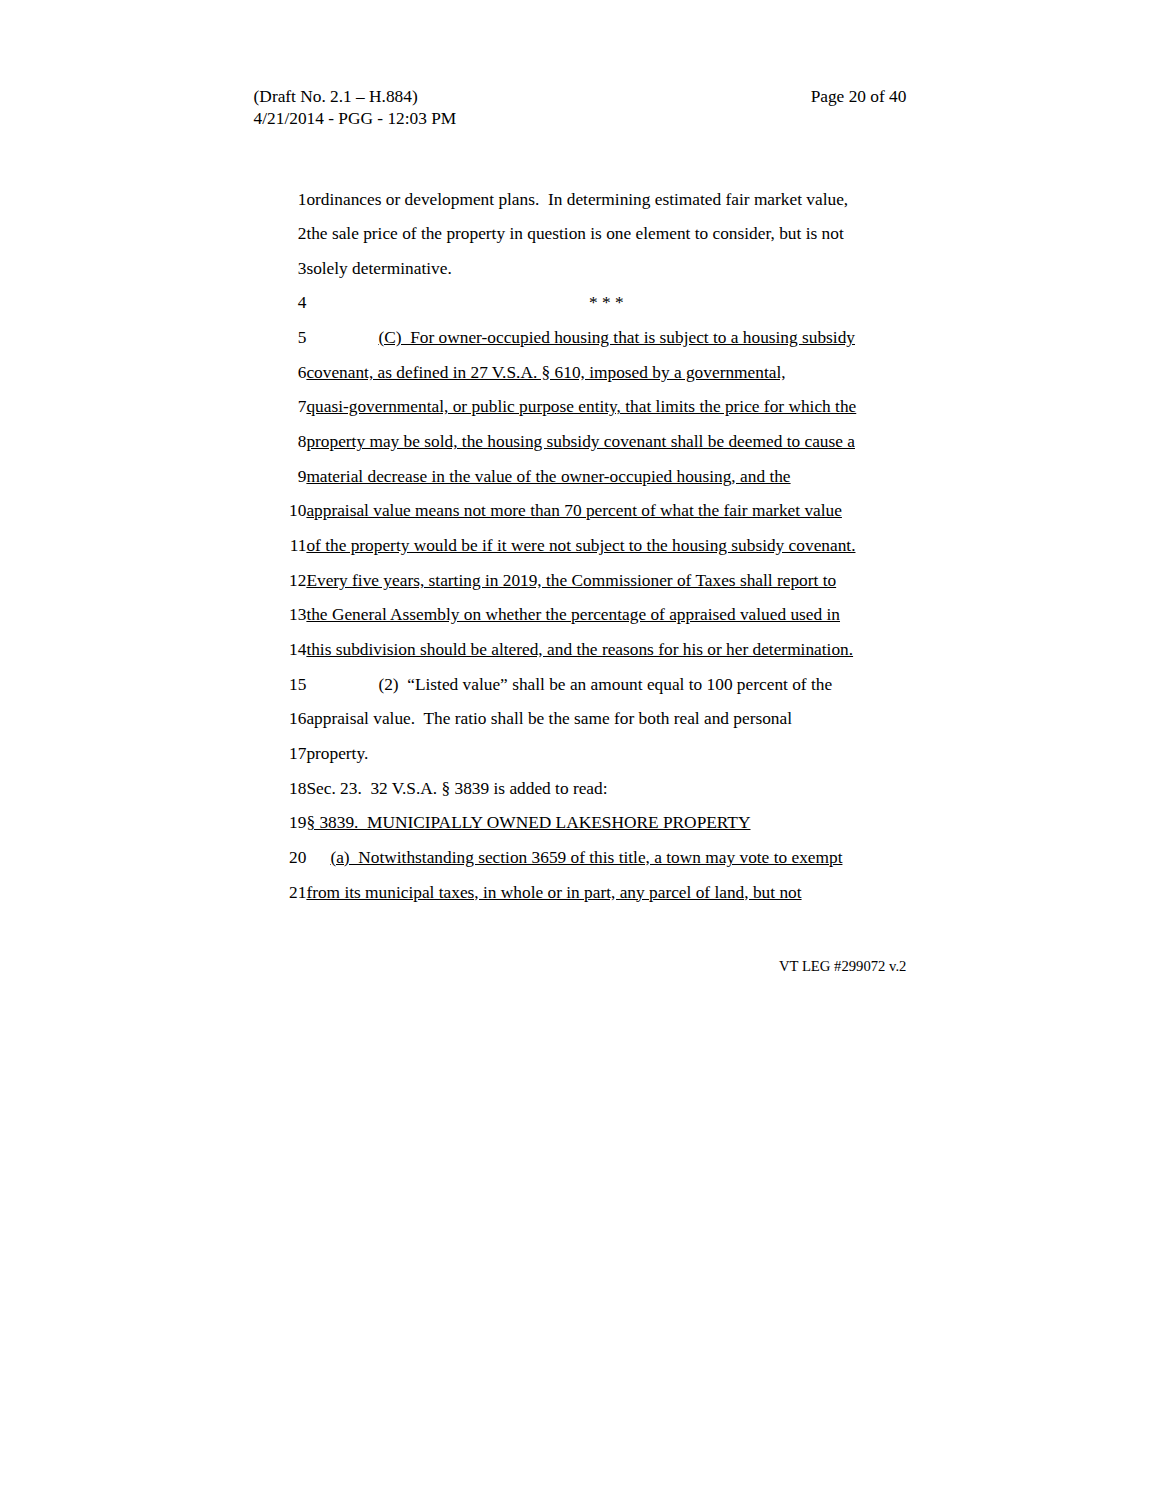(Draft No. 2.1 – H.884) 4/21/2014 - PGG - 12:03 PM
Page 20 of 40
| 1 | ordinances or development plans. In determining estimated fair market value, |
| 2 | the sale price of the property in question is one element to consider, but is not |
| 3 | solely determinative. |
| 4 | * * * |
| 5 | (C) For owner-occupied housing that is subject to a housing subsidy |
| 6 | covenant, as defined in 27 V.S.A. § 610, imposed by a governmental, |
| 7 | quasi-governmental, or public purpose entity, that limits the price for which the |
| 8 | property may be sold, the housing subsidy covenant shall be deemed to cause a |
| 9 | material decrease in the value of the owner-occupied housing, and the |
| 10 | appraisal value means not more than 70 percent of what the fair market value |
| 11 | of the property would be if it were not subject to the housing subsidy covenant. |
| 12 | Every five years, starting in 2019, the Commissioner of Taxes shall report to |
| 13 | the General Assembly on whether the percentage of appraised valued used in |
| 14 | this subdivision should be altered, and the reasons for his or her determination. |
| 15 | (2) “Listed value” shall be an amount equal to 100 percent of the |
| 16 | appraisal value. The ratio shall be the same for both real and personal |
| 17 | property. |
| 18 | Sec. 23. 32 V.S.A. § 3839 is added to read: |
| 19 | § 3839. MUNICIPALLY OWNED LAKESHORE PROPERTY |
| 20 | (a) Notwithstanding section 3659 of this title, a town may vote to exempt |
| 21 | from its municipal taxes, in whole or in part, any parcel of land, but not |
VT LEG #299072 v.2